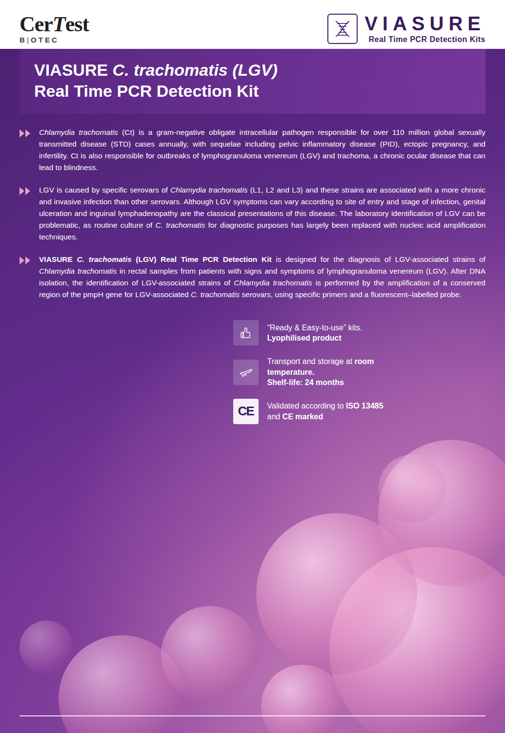CerTest
B|OTEC
VIASURE
Real Time PCR Detection Kits
VIASURE C. trachomatis (LGV)
Real Time PCR Detection Kit
Chlamydia trachomatis (Ct) is a gram-negative obligate intracellular pathogen responsible for over 110 million global sexually transmitted disease (STD) cases annually, with sequelae including pelvic inflammatory disease (PID), ectopic pregnancy, and infertility. Ct is also responsible for outbreaks of lymphogranuloma venereum (LGV) and trachoma, a chronic ocular disease that can lead to blindness.
LGV is caused by specific serovars of Chlamydia trachomatis (L1, L2 and L3) and these strains are associated with a more chronic and invasive infection than other serovars. Although LGV symptoms can vary according to site of entry and stage of infection, genital ulceration and inguinal lymphadenopathy are the classical presentations of this disease. The laboratory identification of LGV can be problematic, as routine culture of C. trachomatis for diagnostic purposes has largely been replaced with nucleic acid amplification techniques.
VIASURE C. trachomatis (LGV) Real Time PCR Detection Kit is designed for the diagnosis of LGV-associated strains of Chlamydia trachomatis in rectal samples from patients with signs and symptoms of lymphogranuloma venereum (LGV). After DNA isolation, the identification of LGV-associated strains of Chlamydia trachomatis is performed by the amplification of a conserved region of the pmpH gene for LGV-associated C. trachomatis serovars, using specific primers and a fluorescent–labelled probe.
“Ready & Easy-to-use” kits.
Lyophilised product
Transport and storage at room temperature.
Shelf-life: 24 months
CE
Validated according to ISO 13485
and CE marked